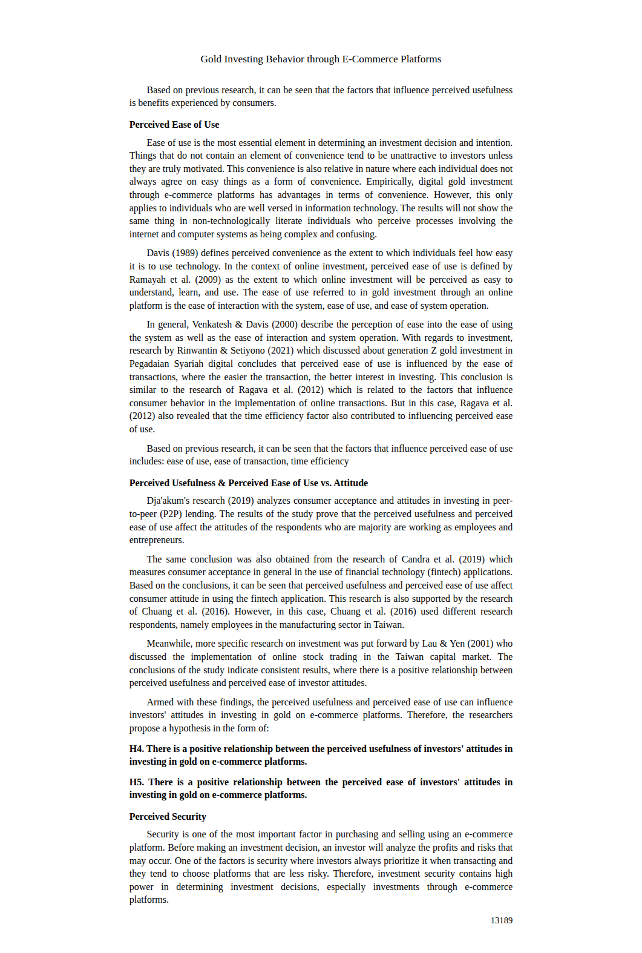Gold Investing Behavior through E-Commerce Platforms
Based on previous research, it can be seen that the factors that influence perceived usefulness is benefits experienced by consumers.
Perceived Ease of Use
Ease of use is the most essential element in determining an investment decision and intention. Things that do not contain an element of convenience tend to be unattractive to investors unless they are truly motivated. This convenience is also relative in nature where each individual does not always agree on easy things as a form of convenience. Empirically, digital gold investment through e-commerce platforms has advantages in terms of convenience. However, this only applies to individuals who are well versed in information technology. The results will not show the same thing in non-technologically literate individuals who perceive processes involving the internet and computer systems as being complex and confusing.
Davis (1989) defines perceived convenience as the extent to which individuals feel how easy it is to use technology. In the context of online investment, perceived ease of use is defined by Ramayah et al. (2009) as the extent to which online investment will be perceived as easy to understand, learn, and use. The ease of use referred to in gold investment through an online platform is the ease of interaction with the system, ease of use, and ease of system operation.
In general, Venkatesh & Davis (2000) describe the perception of ease into the ease of using the system as well as the ease of interaction and system operation. With regards to investment, research by Rinwantin & Setiyono (2021) which discussed about generation Z gold investment in Pegadaian Syariah digital concludes that perceived ease of use is influenced by the ease of transactions, where the easier the transaction, the better interest in investing. This conclusion is similar to the research of Ragava et al. (2012) which is related to the factors that influence consumer behavior in the implementation of online transactions. But in this case, Ragava et al. (2012) also revealed that the time efficiency factor also contributed to influencing perceived ease of use.
Based on previous research, it can be seen that the factors that influence perceived ease of use includes: ease of use, ease of transaction, time efficiency
Perceived Usefulness & Perceived Ease of Use vs. Attitude
Dja'akum's research (2019) analyzes consumer acceptance and attitudes in investing in peer-to-peer (P2P) lending. The results of the study prove that the perceived usefulness and perceived ease of use affect the attitudes of the respondents who are majority are working as employees and entrepreneurs.
The same conclusion was also obtained from the research of Candra et al. (2019) which measures consumer acceptance in general in the use of financial technology (fintech) applications. Based on the conclusions, it can be seen that perceived usefulness and perceived ease of use affect consumer attitude in using the fintech application. This research is also supported by the research of Chuang et al. (2016). However, in this case, Chuang et al. (2016) used different research respondents, namely employees in the manufacturing sector in Taiwan.
Meanwhile, more specific research on investment was put forward by Lau & Yen (2001) who discussed the implementation of online stock trading in the Taiwan capital market. The conclusions of the study indicate consistent results, where there is a positive relationship between perceived usefulness and perceived ease of investor attitudes.
Armed with these findings, the perceived usefulness and perceived ease of use can influence investors' attitudes in investing in gold on e-commerce platforms. Therefore, the researchers propose a hypothesis in the form of:
H4. There is a positive relationship between the perceived usefulness of investors' attitudes in investing in gold on e-commerce platforms.
H5. There is a positive relationship between the perceived ease of investors' attitudes in investing in gold on e-commerce platforms.
Perceived Security
Security is one of the most important factor in purchasing and selling using an e-commerce platform. Before making an investment decision, an investor will analyze the profits and risks that may occur. One of the factors is security where investors always prioritize it when transacting and they tend to choose platforms that are less risky. Therefore, investment security contains high power in determining investment decisions, especially investments through e-commerce platforms.
13189